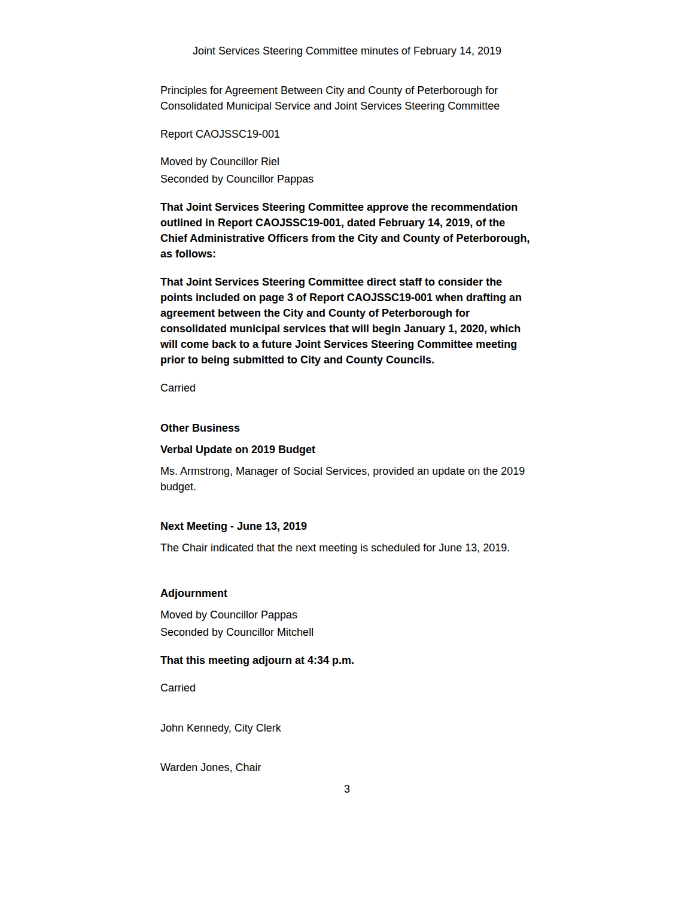Joint Services Steering Committee minutes of February 14, 2019
Principles for Agreement Between City and County of Peterborough for Consolidated Municipal Service and Joint Services Steering Committee
Report CAOJSSC19-001
Moved by Councillor Riel
Seconded by Councillor Pappas
That Joint Services Steering Committee approve the recommendation outlined in Report CAOJSSC19-001, dated February 14, 2019, of the Chief Administrative Officers from the City and County of Peterborough, as follows:
That Joint Services Steering Committee direct staff to consider the points included on page 3 of Report CAOJSSC19-001 when drafting an agreement between the City and County of Peterborough for consolidated municipal services that will begin January 1, 2020, which will come back to a future Joint Services Steering Committee meeting prior to being submitted to City and County Councils.
Carried
Other Business
Verbal Update on 2019 Budget
Ms. Armstrong, Manager of Social Services, provided an update on the 2019 budget.
Next Meeting - June 13, 2019
The Chair indicated that the next meeting is scheduled for June 13, 2019.
Adjournment
Moved by Councillor Pappas
Seconded by Councillor Mitchell
That this meeting adjourn at 4:34 p.m.
Carried
John Kennedy, City Clerk
Warden Jones, Chair
3